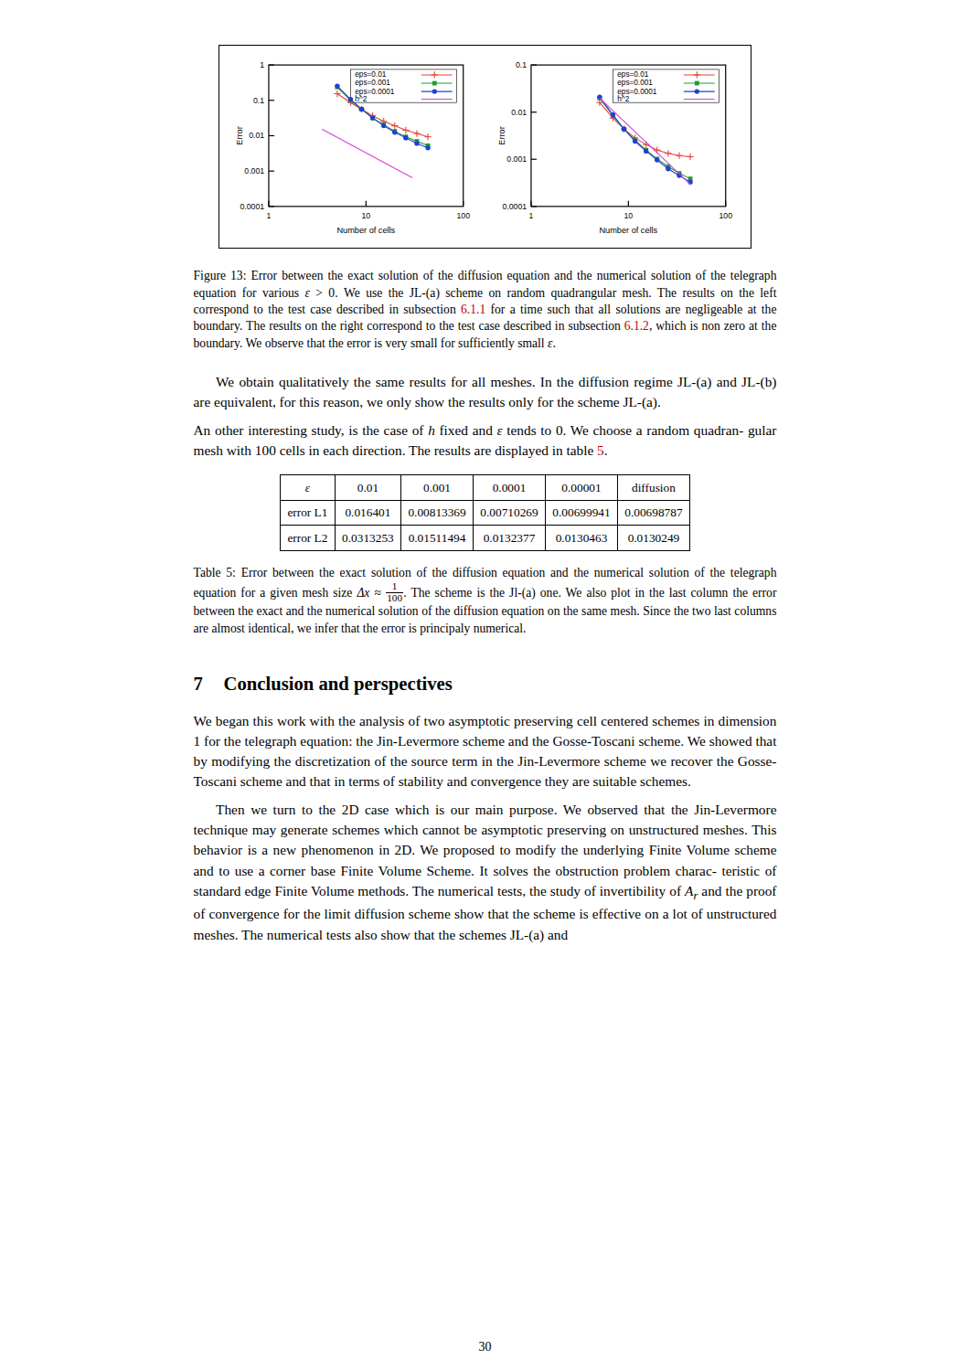1 0.1 0.01 0.001 0.0001 1 10 100 Number of cells Error eps=0.01 eps=0.001 eps=0.0001 h^2
0.1 0.01 0.001 0.0001 1 10 100 Number of cells Error eps=0.01 eps=0.001 eps=0.0001 h^2
Figure 13: Error between the exact solution of the diffusion equation and the numerical solution of the telegraph equation for various ε > 0. We use the JL-(a) scheme on random quadrangular mesh. The results on the left correspond to the test case described in subsection 6.1.1 for a time such that all solutions are negligeable at the boundary. The results on the right correspond to the test case described in subsection 6.1.2, which is non zero at the boundary. We observe that the error is very small for sufficiently small ε.
We obtain qualitatively the same results for all meshes. In the diffusion regime JL-(a) and JL-(b) are equivalent, for this reason, we only show the results only for the scheme JL-(a).
An other interesting study, is the case of h fixed and ε tends to 0. We choose a random quadran- gular mesh with 100 cells in each direction. The results are displayed in table 5.
| ε | 0.01 | 0.001 | 0.0001 | 0.00001 | diffusion |
| error L1 | 0.016401 | 0.00813369 | 0.00710269 | 0.00699941 | 0.00698787 |
| error L2 | 0.0313253 | 0.01511494 | 0.0132377 | 0.0130463 | 0.0130249 |
Table 5: Error between the exact solution of the diffusion equation and the numerical solution of the telegraph equation for a given mesh size Δx ≈ 1100. The scheme is the Jl-(a) one. We also plot in the last column the error between the exact and the numerical solution of the diffusion equation on the same mesh. Since the two last columns are almost identical, we infer that the error is principaly numerical.
7 Conclusion and perspectives
We began this work with the analysis of two asymptotic preserving cell centered schemes in dimension 1 for the telegraph equation: the Jin-Levermore scheme and the Gosse-Toscani scheme. We showed that by modifying the discretization of the source term in the Jin-Levermore scheme we recover the Gosse-Toscani scheme and that in terms of stability and convergence they are suitable schemes.
Then we turn to the 2D case which is our main purpose. We observed that the Jin-Levermore technique may generate schemes which cannot be asymptotic preserving on unstructured meshes. This behavior is a new phenomenon in 2D. We proposed to modify the underlying Finite Volume scheme and to use a corner base Finite Volume Scheme. It solves the obstruction problem charac- teristic of standard edge Finite Volume methods. The numerical tests, the study of invertibility of Ar and the proof of convergence for the limit diffusion scheme show that the scheme is effective on a lot of unstructured meshes. The numerical tests also show that the schemes JL-(a) and
30